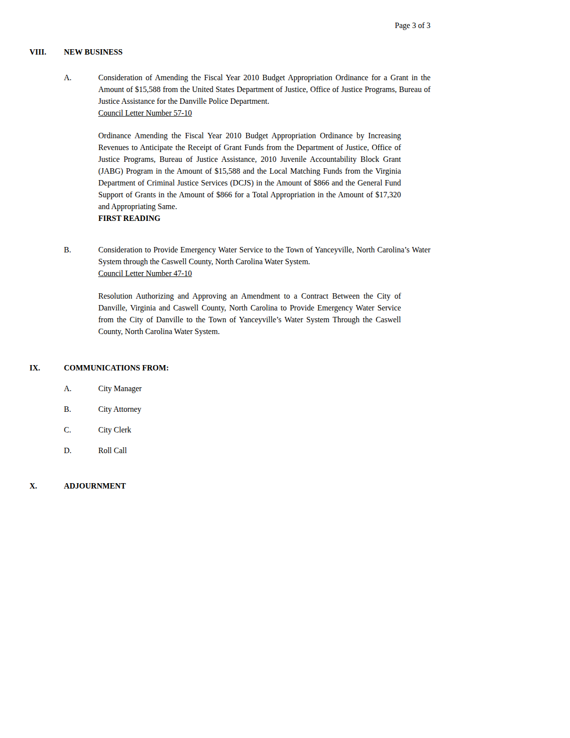Page 3 of 3
| VIII. | New Business |
| | A. | Consideration of Amending the Fiscal Year 2010 Budget Appropriation Ordinance for a Grant in the Amount of $15,588 from the United States Department of Justice, Office of Justice Programs, Bureau of Justice Assistance for the Danville Police Department. Council Letter Number 57-10 |
Ordinance Amending the Fiscal Year 2010 Budget Appropriation Ordinance by Increasing Revenues to Anticipate the Receipt of Grant Funds from the Department of Justice, Office of Justice Programs, Bureau of Justice Assistance, 2010 Juvenile Accountability Block Grant (JABG) Program in the Amount of $15,588 and the Local Matching Funds from the Virginia Department of Criminal Justice Services (DCJS) in the Amount of $866 and the General Fund Support of Grants in the Amount of $866 for a Total Appropriation in the Amount of $17,320 and Appropriating Same.
First Reading
| | B. | Consideration to Provide Emergency Water Service to the Town of Yanceyville, North Carolina’s Water System through the Caswell County, North Carolina Water System. Council Letter Number 47-10 |
Resolution Authorizing and Approving an Amendment to a Contract Between the City of Danville, Virginia and Caswell County, North Carolina to Provide Emergency Water Service from the City of Danville to the Town of Yanceyville’s Water System Through the Caswell County, North Carolina Water System.
| IX. | Communications From: |
| | A. | City Manager |
| | B. | City Attorney |
| | C. | City Clerk |
| | D. | Roll Call |
| X. | Adjournment |